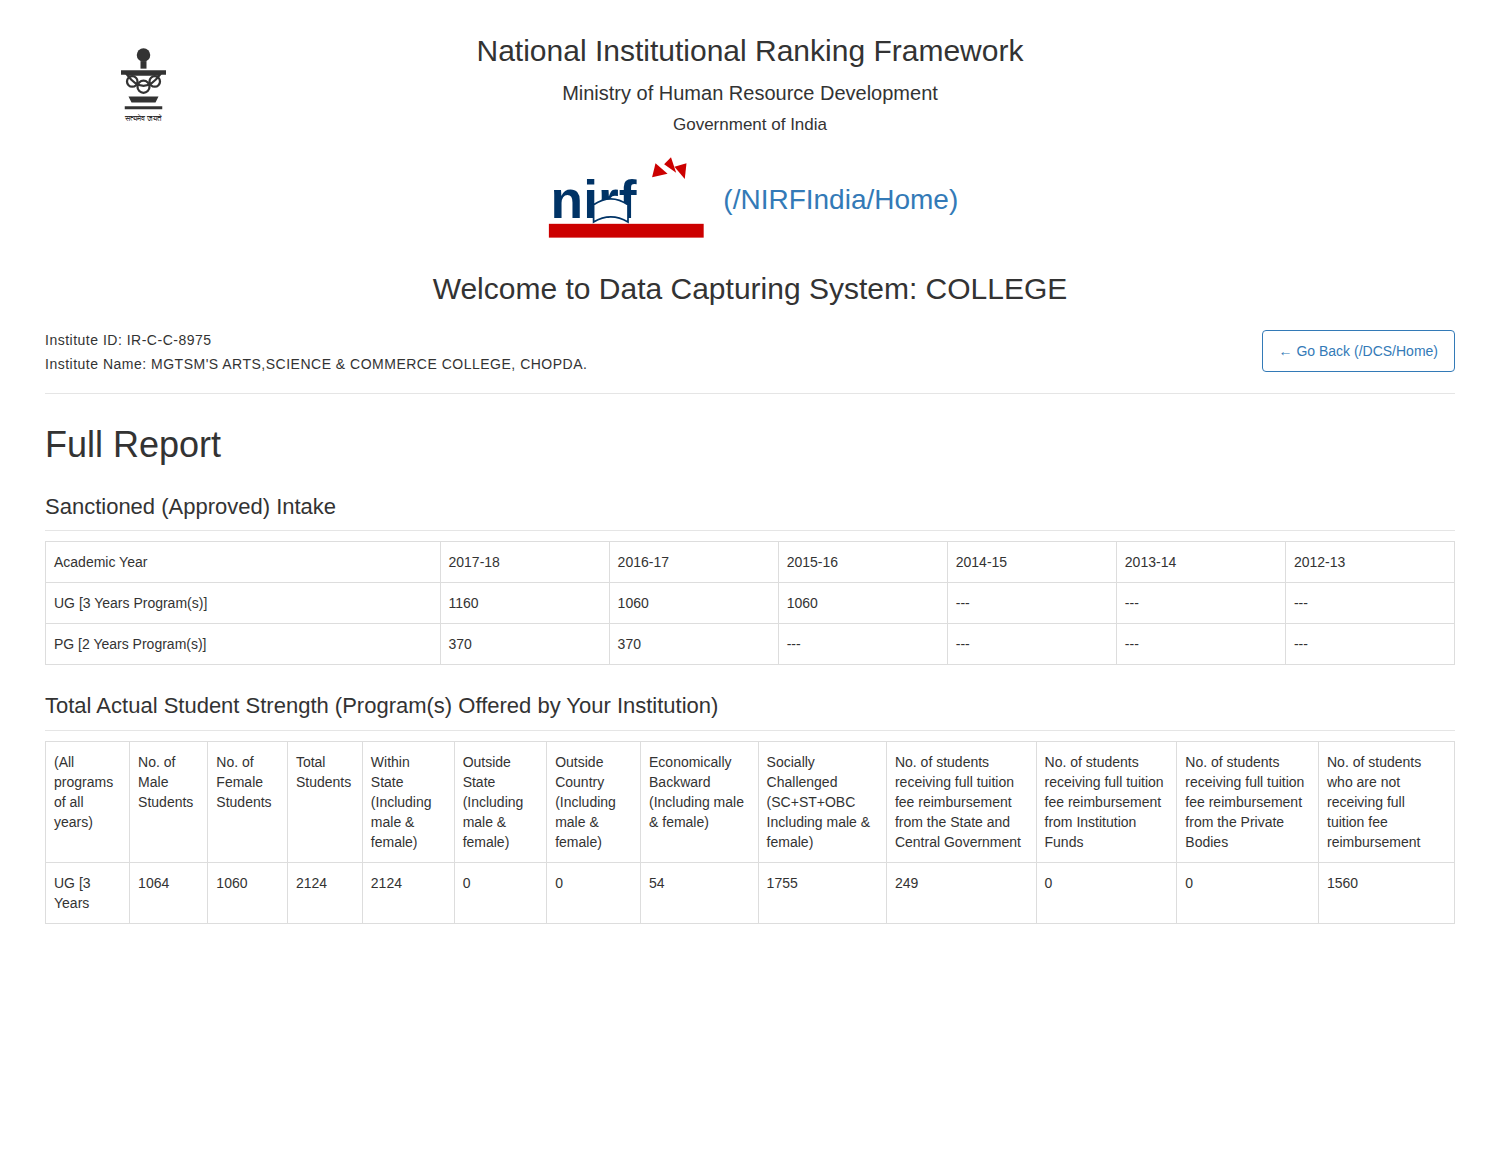National Institutional Ranking Framework
Ministry of Human Resource Development
Government of India
(/NIRFIndia/Home)
Welcome to Data Capturing System: COLLEGE
Institute ID: IR-C-C-8975
Institute Name: MGTSM'S ARTS,SCIENCE & COMMERCE COLLEGE, CHOPDA.
← Go Back (/DCS/Home)
Full Report
Sanctioned (Approved) Intake
| Academic Year | 2017-18 | 2016-17 | 2015-16 | 2014-15 | 2013-14 | 2012-13 |
| UG [3 Years Program(s)] | 1160 | 1060 | 1060 | --- | --- | --- |
| PG [2 Years Program(s)] | 370 | 370 | --- | --- | --- | --- |
Total Actual Student Strength (Program(s) Offered by Your Institution)
| (All programs of all years) | No. of Male Students | No. of Female Students | Total Students | Within State (Including male & female) | Outside State (Including male & female) | Outside Country (Including male & female) | Economically Backward (Including male & female) | Socially Challenged (SC+ST+OBC Including male & female) | No. of students receiving full tuition fee reimbursement from the State and Central Government | No. of students receiving full tuition fee reimbursement from Institution Funds | No. of students receiving full tuition fee reimbursement from the Private Bodies | No. of students who are not receiving full tuition fee reimbursement |
| --- | --- | --- | --- | --- | --- | --- | --- | --- | --- | --- | --- | --- |
| UG [3 Years | 1064 | 1060 | 2124 | 2124 | 0 | 0 | 54 | 1755 | 249 | 0 | 0 | 1560 |